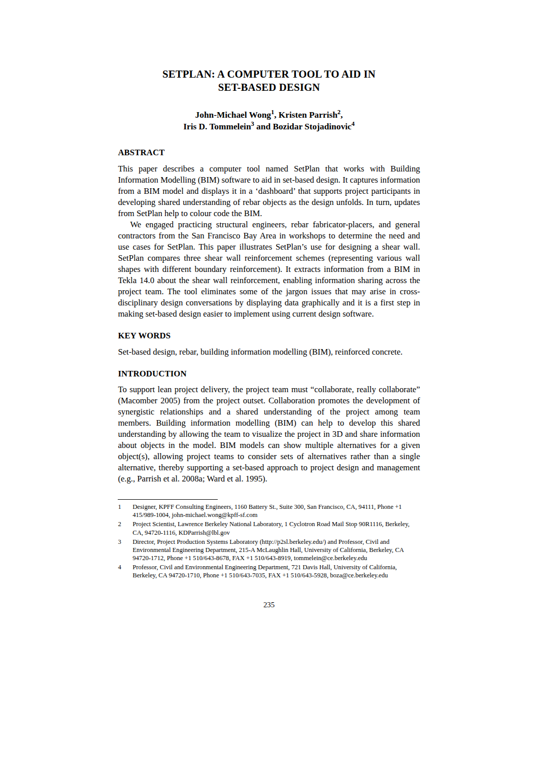SetPlan: A Computer Tool to Aid in
Set-Based Design
John-Michael Wong1, Kristen Parrish2,
Iris D. Tommelein3 and Bozidar Stojadinovic4
Abstract
This paper describes a computer tool named SetPlan that works with Building Information Modelling (BIM) software to aid in set-based design. It captures information from a BIM model and displays it in a ‘dashboard’ that supports project participants in developing shared understanding of rebar objects as the design unfolds. In turn, updates from SetPlan help to colour code the BIM.
We engaged practicing structural engineers, rebar fabricator-placers, and general contractors from the San Francisco Bay Area in workshops to determine the need and use cases for SetPlan. This paper illustrates SetPlan’s use for designing a shear wall. SetPlan compares three shear wall reinforcement schemes (representing various wall shapes with different boundary reinforcement). It extracts information from a BIM in Tekla 14.0 about the shear wall reinforcement, enabling information sharing across the project team. The tool eliminates some of the jargon issues that may arise in cross-disciplinary design conversations by displaying data graphically and it is a first step in making set-based design easier to implement using current design software.
Key Words
Set-based design, rebar, building information modelling (BIM), reinforced concrete.
Introduction
To support lean project delivery, the project team must “collaborate, really collaborate” (Macomber 2005) from the project outset. Collaboration promotes the development of synergistic relationships and a shared understanding of the project among team members. Building information modelling (BIM) can help to develop this shared understanding by allowing the team to visualize the project in 3D and share information about objects in the model. BIM models can show multiple alternatives for a given object(s), allowing project teams to consider sets of alternatives rather than a single alternative, thereby supporting a set-based approach to project design and management (e.g., Parrish et al. 2008a; Ward et al. 1995).
1
Designer, KPFF Consulting Engineers, 1160 Battery St., Suite 300, San Francisco, CA, 94111, Phone +1 415/989-1004, john-michael.wong@kpff-sf.com
2
Project Scientist, Lawrence Berkeley National Laboratory, 1 Cyclotron Road Mail Stop 90R1116, Berkeley, CA, 94720-1116, KDParrish@lbl.gov
3
Director, Project Production Systems Laboratory (http://p2sl.berkeley.edu/) and Professor, Civil and Environmental Engineering Department, 215-A McLaughlin Hall, University of California, Berkeley, CA 94720-1712, Phone +1 510/643-8678, FAX +1 510/643-8919, tommelein@ce.berkeley.edu
4
Professor, Civil and Environmental Engineering Department, 721 Davis Hall, University of California, Berkeley, CA 94720-1710, Phone +1 510/643-7035, FAX +1 510/643-5928, boza@ce.berkeley.edu
235